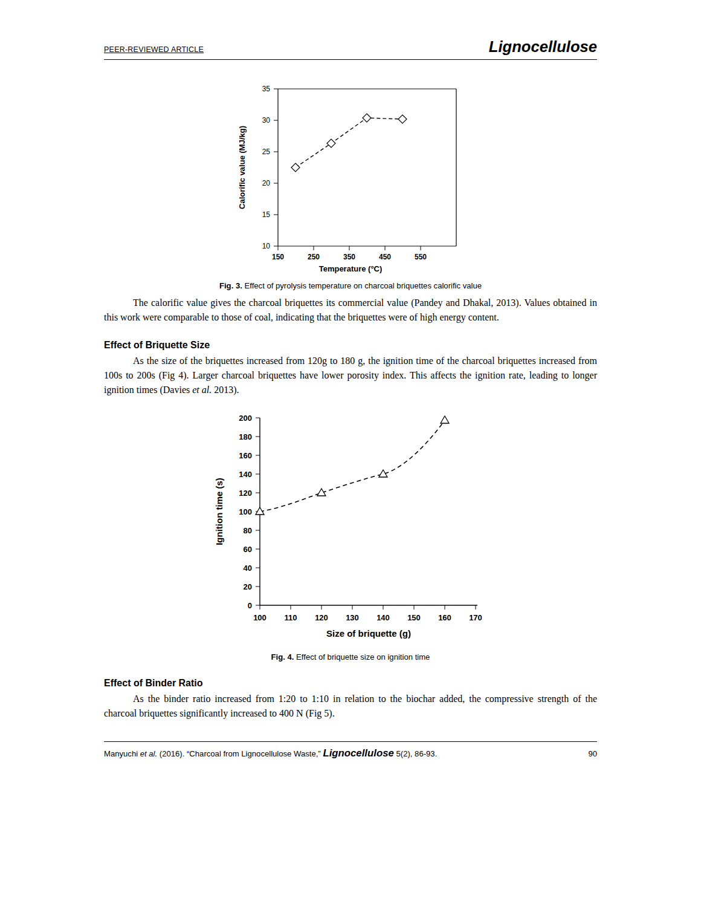PEER-REVIEWED ARTICLE
Lignocellulose
10 15 20 25 30 35 150 250 350 450 550 Temperature (°C) Calorific value (MJ/kg)
Fig. 3. Effect of pyrolysis temperature on charcoal briquettes calorific value
The calorific value gives the charcoal briquettes its commercial value (Pandey and Dhakal, 2013). Values obtained in this work were comparable to those of coal, indicating that the briquettes were of high energy content.
Effect of Briquette Size
As the size of the briquettes increased from 120g to 180 g, the ignition time of the charcoal briquettes increased from 100s to 200s (Fig 4). Larger charcoal briquettes have lower porosity index. This affects the ignition rate, leading to longer ignition times (Davies et al. 2013).
0 20 40 60 80 100 120 140 160 180 200 100 110 120 130 140 150 160 170 Size of briquette (g) Ignition time (s)
Fig. 4. Effect of briquette size on ignition time
Effect of Binder Ratio
As the binder ratio increased from 1:20 to 1:10 in relation to the biochar added, the compressive strength of the charcoal briquettes significantly increased to 400 N (Fig 5).
Manyuchi et al. (2016). “Charcoal from Lignocellulose Waste,” Lignocellulose 5(2), 86-93.
90